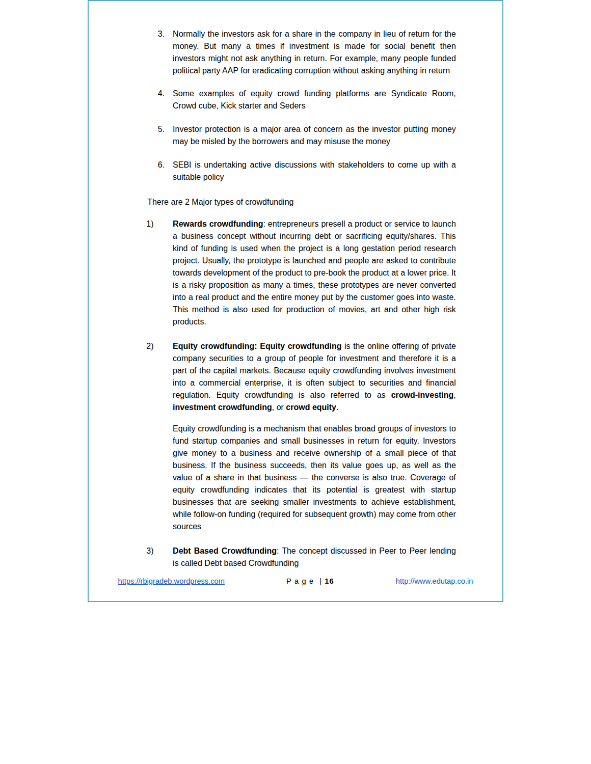Normally the investors ask for a share in the company in lieu of return for the money. But many a times if investment is made for social benefit then investors might not ask anything in return. For example, many people funded political party AAP for eradicating corruption without asking anything in return
Some examples of equity crowd funding platforms are Syndicate Room, Crowd cube, Kick starter and Seders
Investor protection is a major area of concern as the investor putting money may be misled by the borrowers and may misuse the money
SEBI is undertaking active discussions with stakeholders to come up with a suitable policy
There are 2 Major types of crowdfunding
Rewards crowdfunding: entrepreneurs presell a product or service to launch a business concept without incurring debt or sacrificing equity/shares. This kind of funding is used when the project is a long gestation period research project. Usually, the prototype is launched and people are asked to contribute towards development of the product to pre-book the product at a lower price. It is a risky proposition as many a times, these prototypes are never converted into a real product and the entire money put by the customer goes into waste. This method is also used for production of movies, art and other high risk products.
Equity crowdfunding: Equity crowdfunding is the online offering of private company securities to a group of people for investment and therefore it is a part of the capital markets. Because equity crowdfunding involves investment into a commercial enterprise, it is often subject to securities and financial regulation. Equity crowdfunding is also referred to as crowd-investing, investment crowdfunding, or crowd equity.
Equity crowdfunding is a mechanism that enables broad groups of investors to fund startup companies and small businesses in return for equity. Investors give money to a business and receive ownership of a small piece of that business. If the business succeeds, then its value goes up, as well as the value of a share in that business — the converse is also true. Coverage of equity crowdfunding indicates that its potential is greatest with startup businesses that are seeking smaller investments to achieve establishment, while follow-on funding (required for subsequent growth) may come from other sources
Debt Based Crowdfunding: The concept discussed in Peer to Peer lending is called Debt based Crowdfunding
https://rbigradeb.wordpress.com P a g e | 16 http://www.edutap.co.in